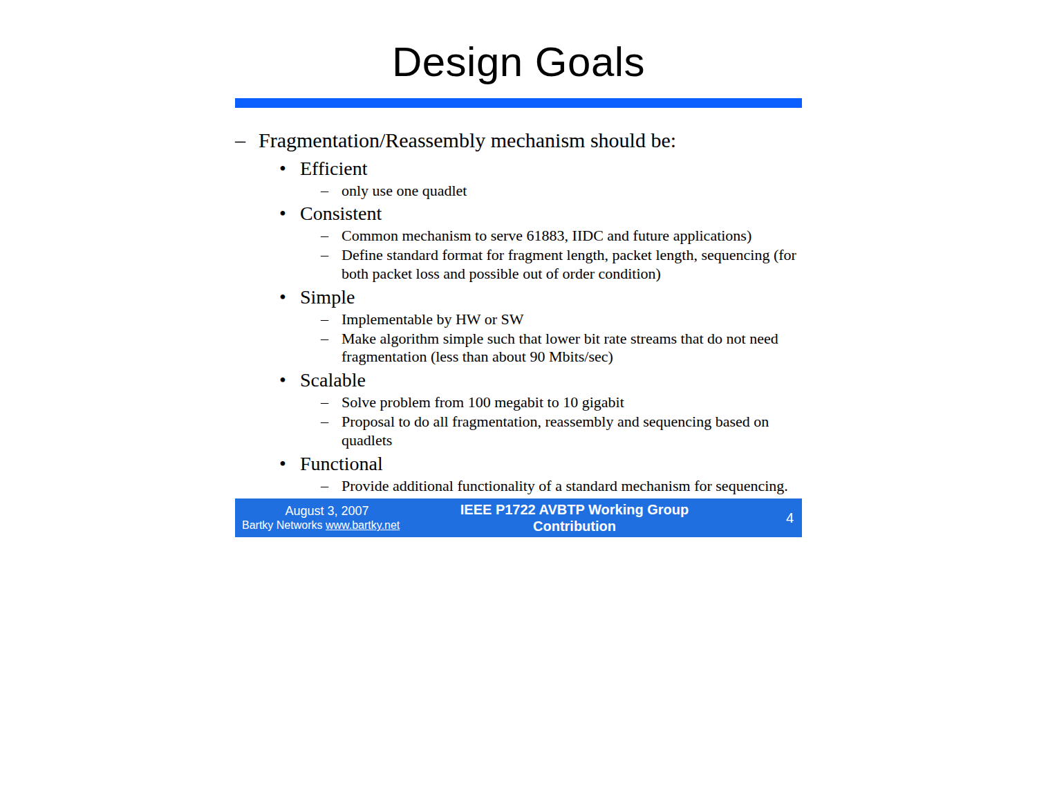Design Goals
Fragmentation/Reassembly mechanism should be:
Efficient
only use one quadlet
Consistent
Common mechanism to serve 61883, IIDC and future applications)
Define standard format for fragment length, packet length, sequencing (for both packet loss and possible out of order condition)
Simple
Implementable by HW or SW
Make algorithm simple such that lower bit rate streams that do not need fragmentation (less than about 90 Mbits/sec)
Scalable
Solve problem from 100 megabit to 10 gigabit
Proposal to do all fragmentation, reassembly and sequencing based on quadlets
Functional
Provide additional functionality of a standard mechanism for sequencing.
Provide fields of use for future new protocols to run over AVBTP using the same mechanism.
August 3, 2007 Bartky Networks www.bartky.net
IEEE P1722 AVBTP Working Group
Contribution
4